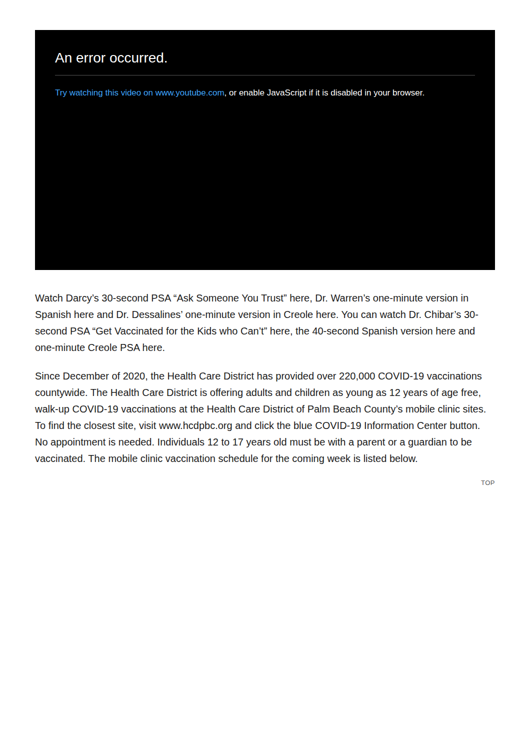An error occurred.
Try watching this video on www.youtube.com, or enable JavaScript if it is disabled in your browser.
Watch Darcy’s 30-second PSA “Ask Someone You Trust” here, Dr. Warren’s one-minute version in Spanish here and Dr. Dessalines’ one-minute version in Creole here. You can watch Dr. Chibar’s 30-second PSA “Get Vaccinated for the Kids who Can’t” here, the 40-second Spanish version here and one-minute Creole PSA here.
Since December of 2020, the Health Care District has provided over 220,000 COVID-19 vaccinations countywide. The Health Care District is offering adults and children as young as 12 years of age free, walk-up COVID-19 vaccinations at the Health Care District of Palm Beach County’s mobile clinic sites. To find the closest site, visit www.hcdpbc.org and click the blue COVID-19 Information Center button. No appointment is needed. Individuals 12 to 17 years old must be with a parent or a guardian to be vaccinated. The mobile clinic vaccination schedule for the coming week is listed below.
TOP